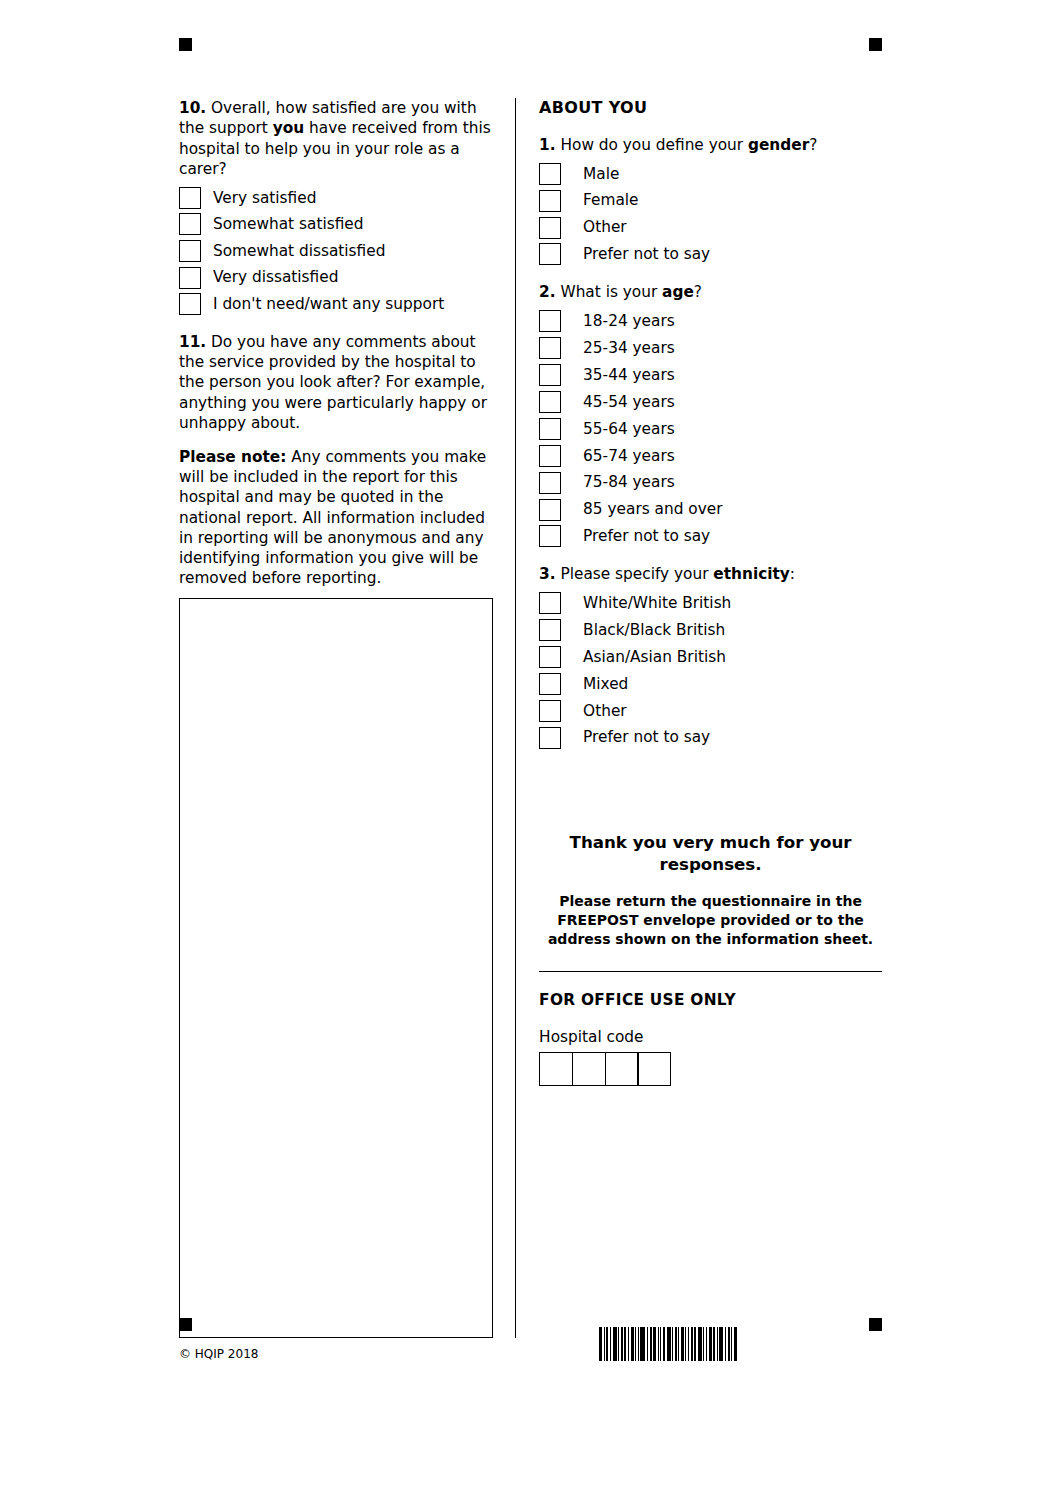10. Overall, how satisfied are you with the support you have received from this hospital to help you in your role as a carer?
Very satisfied
Somewhat satisfied
Somewhat dissatisfied
Very dissatisfied
I don't need/want any support
11. Do you have any comments about the service provided by the hospital to the person you look after? For example, anything you were particularly happy or unhappy about.
Please note: Any comments you make will be included in the report for this hospital and may be quoted in the national report. All information included in reporting will be anonymous and any identifying information you give will be removed before reporting.
ABOUT YOU
1. How do you define your gender?
Male
Female
Other
Prefer not to say
2. What is your age?
18-24 years
25-34 years
35-44 years
45-54 years
55-64 years
65-74 years
75-84 years
85 years and over
Prefer not to say
3. Please specify your ethnicity:
White/White British
Black/Black British
Asian/Asian British
Mixed
Other
Prefer not to say
Thank you very much for your responses.
Please return the questionnaire in the FREEPOST envelope provided or to the address shown on the information sheet.
FOR OFFICE USE ONLY
Hospital code
© HQIP 2018